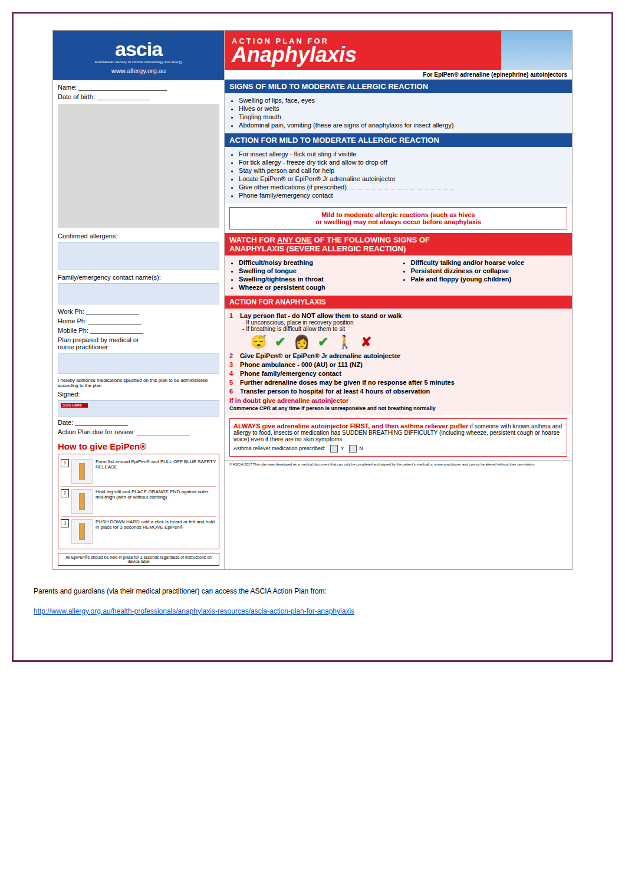ascia
australasian society of clinical immunology and allergy
www.allergy.org.au
Name:
Date of birth:
Confirmed allergens:
Family/emergency contact name(s):
Work Ph:
Home Ph:
Mobile Ph:
Plan prepared by medical or
nurse practitioner:
I hereby authorise medications specified on this plan to be administered according to the plan
Signed:
SIGN HERE
Date:
Action Plan due for review:
How to give EpiPen®
1
Form fist around EpiPen® and PULL OFF BLUE SAFETY RELEASE
2
Hold leg still and PLACE ORANGE END against outer mid-thigh (with or without clothing)
3
PUSH DOWN HARD until a click is heard or felt and hold in place for 3 seconds REMOVE EpiPen®
All EpiPen®s should be held in place for 3 seconds regardless of instructions on device label
ACTION PLAN FOR
Anaphylaxis
For EpiPen® adrenaline (epinephrine) autoinjectors
SIGNS OF MILD TO MODERATE ALLERGIC REACTION
Swelling of lips, face, eyes
Hives or welts
Tingling mouth
Abdominal pain, vomiting (these are signs of anaphylaxis for insect allergy)
ACTION FOR MILD TO MODERATE ALLERGIC REACTION
For insect allergy - flick out sting if visible
For tick allergy - freeze dry tick and allow to drop off
Stay with person and call for help
Locate EpiPen® or EpiPen® Jr adrenaline autoinjector
Give other medications (if prescribed)
Phone family/emergency contact
Mild to moderate allergic reactions (such as hives
or swelling) may not always occur before anaphylaxis
WATCH FOR ANY ONE OF THE FOLLOWING SIGNS OF
ANAPHYLAXIS (SEVERE ALLERGIC REACTION)
Difficult/noisy breathing
Swelling of tongue
Swelling/tightness in throat
Wheeze or persistent cough
Difficulty talking and/or hoarse voice
Persistent dizziness or collapse
Pale and floppy (young children)
ACTION FOR ANAPHYLAXIS
Lay person flat - do NOT allow them to stand or walk
- If unconscious, place in recovery position
- If breathing is difficult allow them to sit
😴 ✔ 👩 ✔ 🚶 ✘
Give EpiPen® or EpiPen® Jr adrenaline autoinjector
Phone ambulance - 000 (AU) or 111 (NZ)
Phone family/emergency contact
Further adrenaline doses may be given if no response after 5 minutes
Transfer person to hospital for at least 4 hours of observation
If in doubt give adrenaline autoinjector
Commence CPR at any time if person is unresponsive and not breathing normally
ALWAYS give adrenaline autoinjector FIRST, and then asthma reliever puffer if someone with known asthma and allergy to food, insects or medication has SUDDEN BREATHING DIFFICULTY (including wheeze, persistent cough or hoarse voice) even if there are no skin symptoms
Asthma reliever medication prescribed: Y N
© ASCIA 2017 This plan was developed as a medical document that can only be completed and signed by the patient's medical or nurse practitioner and cannot be altered without their permission
Parents and guardians (via their medical practitioner) can access the ASCIA Action Plan from:
http://www.allergy.org.au/health-professionals/anaphylaxis-resources/ascia-action-plan-for-anaphylaxis